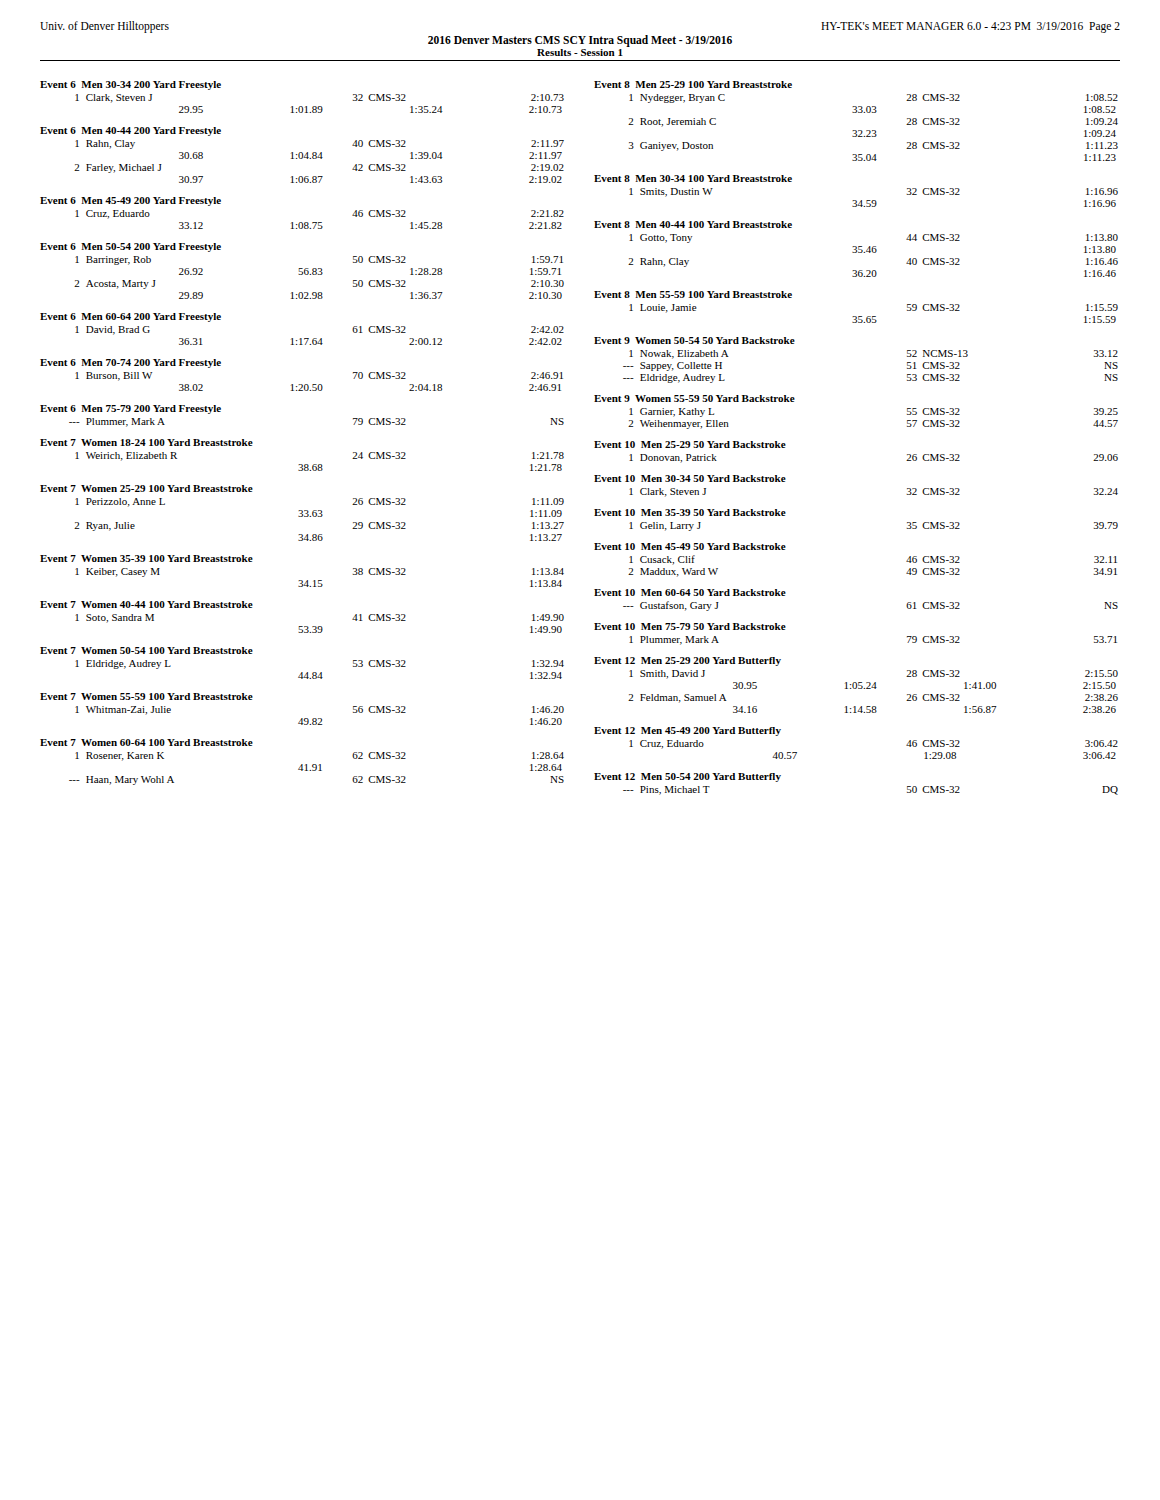Univ. of Denver Hilltoppers
HY-TEK's MEET MANAGER 6.0 - 4:23 PM 3/19/2016 Page 2
2016 Denver Masters CMS SCY Intra Squad Meet - 3/19/2016
Results - Session 1
Event 6 Men 30-34 200 Yard Freestyle
| 1 | Clark, Steven J | 32 | CMS-32 | 2:10.73 |
| | / 29.95 / 1:01.89 / 1:35.24 / 2:10.73 / |
Event 6 Men 40-44 200 Yard Freestyle
| 1 | Rahn, Clay | 40 | CMS-32 | 2:11.97 |
| | / 30.68 / 1:04.84 / 1:39.04 / 2:11.97 / |
| 2 | Farley, Michael J | 42 | CMS-32 | 2:19.02 |
| | / 30.97 / 1:06.87 / 1:43.63 / 2:19.02 / |
Event 6 Men 45-49 200 Yard Freestyle
| 1 | Cruz, Eduardo | 46 | CMS-32 | 2:21.82 |
| | / 33.12 / 1:08.75 / 1:45.28 / 2:21.82 / |
Event 6 Men 50-54 200 Yard Freestyle
| 1 | Barringer, Rob | 50 | CMS-32 | 1:59.71 |
| | / 26.92 / 56.83 / 1:28.28 / 1:59.71 / |
| 2 | Acosta, Marty J | 50 | CMS-32 | 2:10.30 |
| | / 29.89 / 1:02.98 / 1:36.37 / 2:10.30 / |
Event 6 Men 60-64 200 Yard Freestyle
| 1 | David, Brad G | 61 | CMS-32 | 2:42.02 |
| | / 36.31 / 1:17.64 / 2:00.12 / 2:42.02 / |
Event 6 Men 70-74 200 Yard Freestyle
| 1 | Burson, Bill W | 70 | CMS-32 | 2:46.91 |
| | / 38.02 / 1:20.50 / 2:04.18 / 2:46.91 / |
Event 6 Men 75-79 200 Yard Freestyle
| --- | Plummer, Mark A | 79 | CMS-32 | NS |
Event 7 Women 18-24 100 Yard Breaststroke
| 1 | Weirich, Elizabeth R | 24 | CMS-32 | 1:21.78 |
| | / 38.68 / 1:21.78 / |
Event 7 Women 25-29 100 Yard Breaststroke
| 1 | Perizzolo, Anne L | 26 | CMS-32 | 1:11.09 |
| | / 33.63 / 1:11.09 / |
| 2 | Ryan, Julie | 29 | CMS-32 | 1:13.27 |
| | / 34.86 / 1:13.27 / |
Event 7 Women 35-39 100 Yard Breaststroke
| 1 | Keiber, Casey M | 38 | CMS-32 | 1:13.84 |
| | / 34.15 / 1:13.84 / |
Event 7 Women 40-44 100 Yard Breaststroke
| 1 | Soto, Sandra M | 41 | CMS-32 | 1:49.90 |
| | / 53.39 / 1:49.90 / |
Event 7 Women 50-54 100 Yard Breaststroke
| 1 | Eldridge, Audrey L | 53 | CMS-32 | 1:32.94 |
| | / 44.84 / 1:32.94 / |
Event 7 Women 55-59 100 Yard Breaststroke
| 1 | Whitman-Zai, Julie | 56 | CMS-32 | 1:46.20 |
| | / 49.82 / 1:46.20 / |
Event 7 Women 60-64 100 Yard Breaststroke
| 1 | Rosener, Karen K | 62 | CMS-32 | 1:28.64 |
| | / 41.91 / 1:28.64 / |
| --- | Haan, Mary Wohl A | 62 | CMS-32 | NS |
Event 8 Men 25-29 100 Yard Breaststroke
| 1 | Nydegger, Bryan C | 28 | CMS-32 | 1:08.52 |
| | / 33.03 / 1:08.52 / |
| 2 | Root, Jeremiah C | 28 | CMS-32 | 1:09.24 |
| | / 32.23 / 1:09.24 / |
| 3 | Ganiyev, Doston | 28 | CMS-32 | 1:11.23 |
| | / 35.04 / 1:11.23 / |
Event 8 Men 30-34 100 Yard Breaststroke
| 1 | Smits, Dustin W | 32 | CMS-32 | 1:16.96 |
| | / 34.59 / 1:16.96 / |
Event 8 Men 40-44 100 Yard Breaststroke
| 1 | Gotto, Tony | 44 | CMS-32 | 1:13.80 |
| | / 35.46 / 1:13.80 / |
| 2 | Rahn, Clay | 40 | CMS-32 | 1:16.46 |
| | / 36.20 / 1:16.46 / |
Event 8 Men 55-59 100 Yard Breaststroke
| 1 | Louie, Jamie | 59 | CMS-32 | 1:15.59 |
| | / 35.65 / 1:15.59 / |
Event 9 Women 50-54 50 Yard Backstroke
| 1 | Nowak, Elizabeth A | 52 | NCMS-13 | 33.12 |
| --- | Sappey, Collette H | 51 | CMS-32 | NS |
| --- | Eldridge, Audrey L | 53 | CMS-32 | NS |
Event 9 Women 55-59 50 Yard Backstroke
| 1 | Garnier, Kathy L | 55 | CMS-32 | 39.25 |
| 2 | Weihenmayer, Ellen | 57 | CMS-32 | 44.57 |
Event 10 Men 25-29 50 Yard Backstroke
| 1 | Donovan, Patrick | 26 | CMS-32 | 29.06 |
Event 10 Men 30-34 50 Yard Backstroke
| 1 | Clark, Steven J | 32 | CMS-32 | 32.24 |
Event 10 Men 35-39 50 Yard Backstroke
| 1 | Gelin, Larry J | 35 | CMS-32 | 39.79 |
Event 10 Men 45-49 50 Yard Backstroke
| 1 | Cusack, Clif | 46 | CMS-32 | 32.11 |
| 2 | Maddux, Ward W | 49 | CMS-32 | 34.91 |
Event 10 Men 60-64 50 Yard Backstroke
| --- | Gustafson, Gary J | 61 | CMS-32 | NS |
Event 10 Men 75-79 50 Yard Backstroke
| 1 | Plummer, Mark A | 79 | CMS-32 | 53.71 |
Event 12 Men 25-29 200 Yard Butterfly
| 1 | Smith, David J | 28 | CMS-32 | 2:15.50 |
| | / 30.95 / 1:05.24 / 1:41.00 / 2:15.50 / |
| 2 | Feldman, Samuel A | 26 | CMS-32 | 2:38.26 |
| | / 34.16 / 1:14.58 / 1:56.87 / 2:38.26 / |
Event 12 Men 45-49 200 Yard Butterfly
| 1 | Cruz, Eduardo | 46 | CMS-32 | 3:06.42 |
| | / 40.57 / 1:29.08 / 3:06.42 / |
Event 12 Men 50-54 200 Yard Butterfly
| --- | Pins, Michael T | 50 | CMS-32 | DQ |